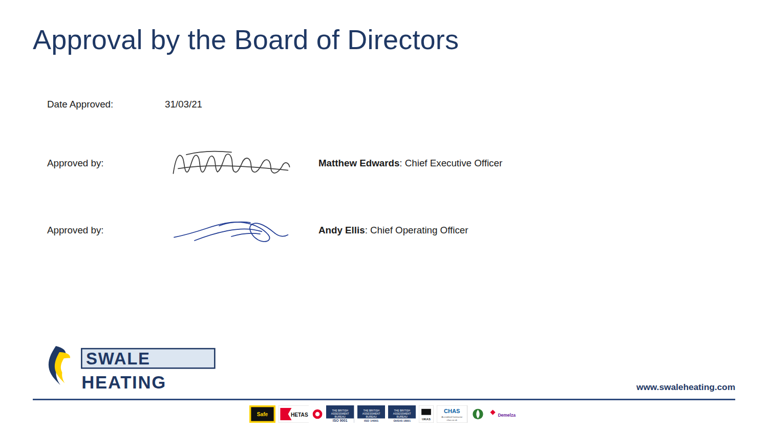Approval by the Board of Directors
Date Approved: 31/03/21
Approved by: Matthew Edwards: Chief Executive Officer
Approved by: Andy Ellis: Chief Operating Officer
SWALE HEATING
www.swaleheating.com
Safe HETAS THE BRITISHASSESSMENTBUREAUISO 9001 THE BRITISHASSESSMENTBUREAUISO 14001 THE BRITISHASSESSMENTBUREAUOHSAS 18001 UKAS CHASAccredited Contractorchas.co.uk Demelza